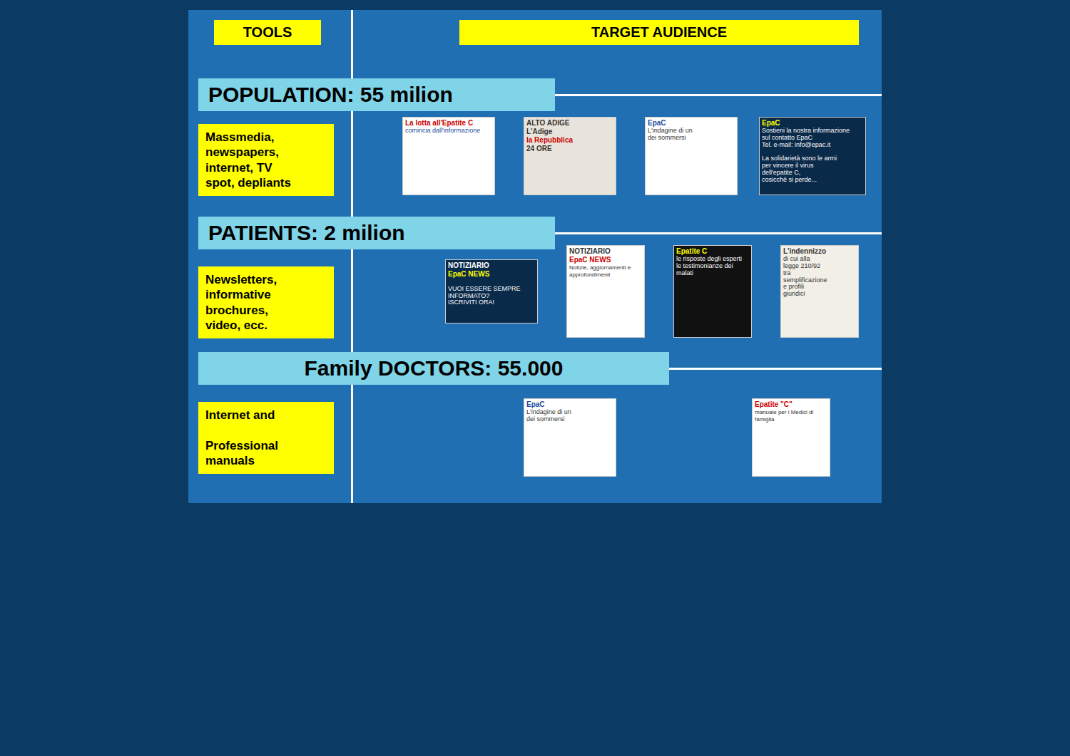TOOLS
TARGET AUDIENCE
POPULATION: 55 milion
Massmedia,
newspapers,
internet, TV
spot, depliants
La lotta all'Epatite C
comincia dall'informazione
ALTO ADIGE
L'Adige
la Repubblica
24 ORE
EpaC
L'indagine di un
dei sommersi
EpaC
Sostieni la nostra informazione
sul contatto EpaC
Tel. e-mail: info@epac.it
La solidarietà sono le armi
per vincere il virus
dell'epatite C,
cosicché si perde...
PATIENTS: 2 milion
Newsletters,
informative
brochures,
video, ecc.
NOTIZIARIO
EpaC NEWS
VUOI ESSERE SEMPRE
INFORMATO?
ISCRIVITI ORA!
NOTIZIARIO
EpaC NEWS
Notizie, aggiornamenti e approfondimenti
Epatite C
le risposte degli esperti
le testimonianze dei malati
L'indennizzo
di cui alla
legge 210/92
tra
semplificazione
e profili
giuridici
Family DOCTORS: 55.000
Internet and
Professional
manuals
EpaC
L'indagine di un
dei sommersi
Epatite "C"
manuale per i Medici di famiglia